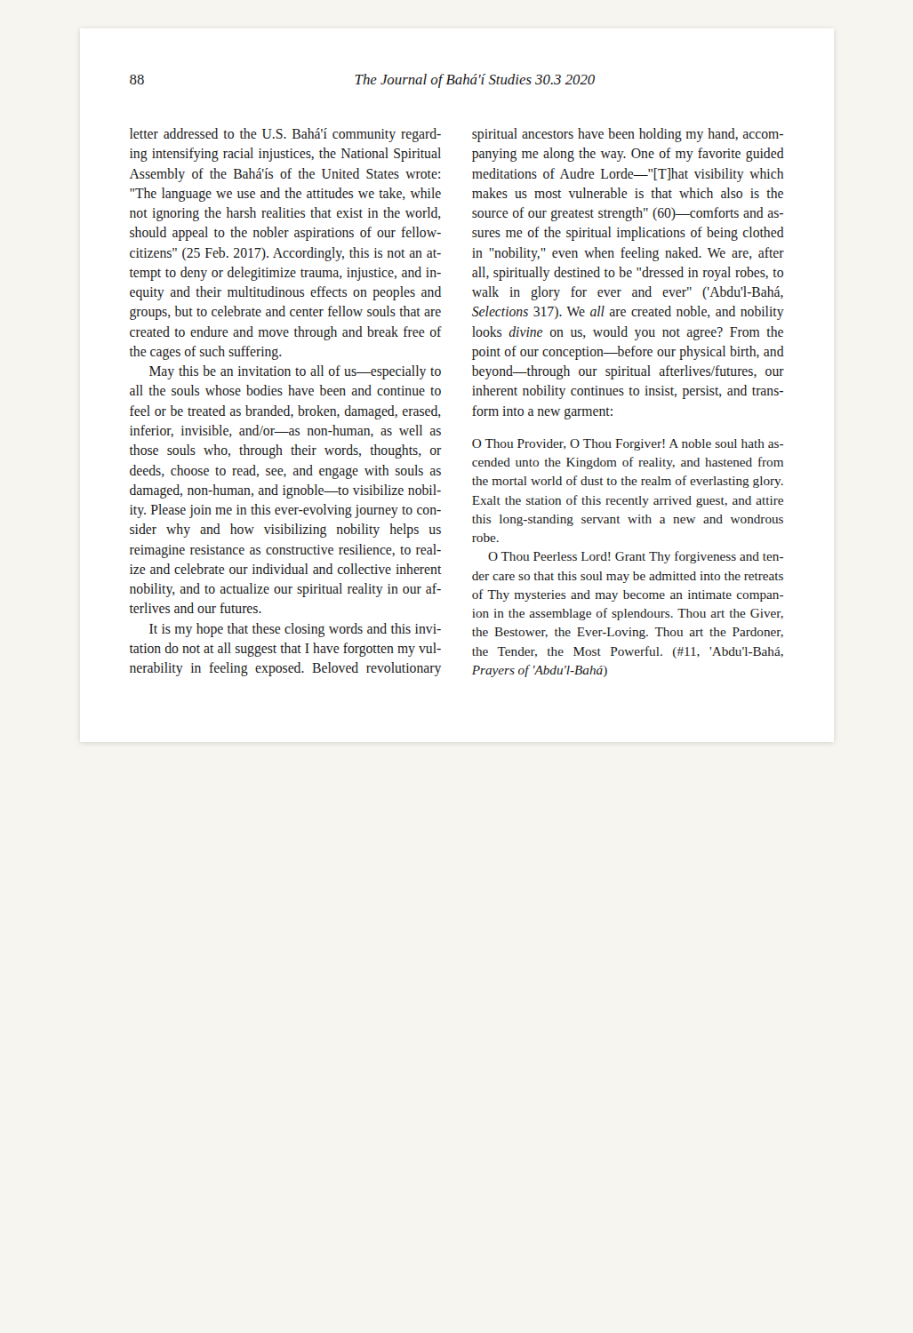88 The Journal of Bahá'í Studies 30.3 2020
letter addressed to the U.S. Bahá'í community regarding intensifying racial injustices, the National Spiritual Assembly of the Bahá'ís of the United States wrote: "The language we use and the attitudes we take, while not ignoring the harsh realities that exist in the world, should appeal to the nobler aspirations of our fellow-citizens" (25 Feb. 2017). Accordingly, this is not an attempt to deny or delegitimize trauma, injustice, and inequity and their multitudinous effects on peoples and groups, but to celebrate and center fellow souls that are created to endure and move through and break free of the cages of such suffering.
May this be an invitation to all of us—especially to all the souls whose bodies have been and continue to feel or be treated as branded, broken, damaged, erased, inferior, invisible, and/or—as non-human, as well as those souls who, through their words, thoughts, or deeds, choose to read, see, and engage with souls as damaged, non-human, and ignoble—to visibilize nobility. Please join me in this ever-evolving journey to consider why and how visibilizing nobility helps us reimagine resistance as constructive resilience, to realize and celebrate our individual and collective inherent nobility, and to actualize our spiritual reality in our afterlives and our futures.
It is my hope that these closing words and this invitation do not at all suggest that I have forgotten my vulnerability in feeling exposed. Beloved revolutionary spiritual ancestors have been holding my hand, accompanying me along the way. One of my favorite guided meditations of Audre Lorde—"[T]hat visibility which makes us most vulnerable is that which also is the source of our greatest strength" (60)—comforts and assures me of the spiritual implications of being clothed in "nobility," even when feeling naked. We are, after all, spiritually destined to be "dressed in royal robes, to walk in glory for ever and ever" ('Abdu'l-Bahá, Selections 317). We all are created noble, and nobility looks divine on us, would you not agree? From the point of our conception—before our physical birth, and beyond—through our spiritual afterlives/futures, our inherent nobility continues to insist, persist, and transform into a new garment:
O Thou Provider, O Thou Forgiver! A noble soul hath ascended unto the Kingdom of reality, and hastened from the mortal world of dust to the realm of everlasting glory. Exalt the station of this recently arrived guest, and attire this long-standing servant with a new and wondrous robe.
O Thou Peerless Lord! Grant Thy forgiveness and tender care so that this soul may be admitted into the retreats of Thy mysteries and may become an intimate companion in the assemblage of splendours. Thou art the Giver, the Bestower, the Ever-Loving. Thou art the Pardoner, the Tender, the Most Powerful. (#11, 'Abdu'l-Bahá, Prayers of 'Abdu'l-Bahá)